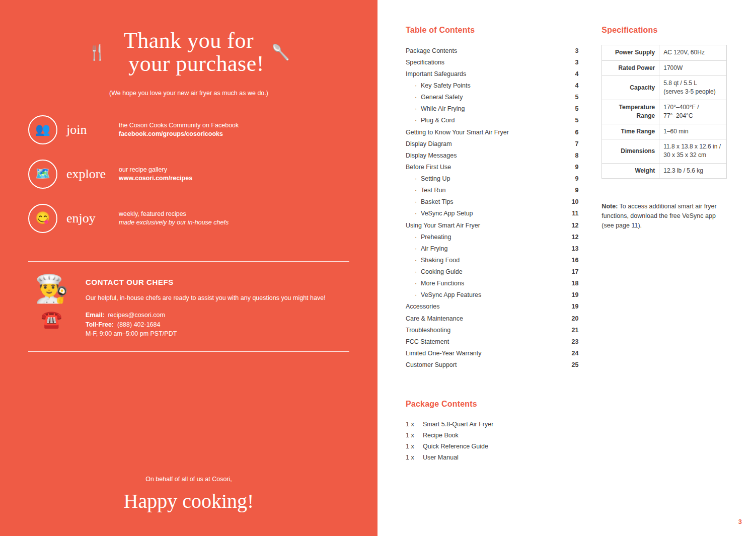🍴
Thank you for your purchase!
🥄
(We hope you love your new air fryer as much as we do.)
👥 join the Cosori Cooks Community on Facebook
facebook.com/groups/cosoricooks
🗺️ explore our recipe gallery
www.cosori.com/recipes
😋 enjoy weekly, featured recipes
made exclusively by our in-house chefs
👨‍🍳
☎️
CONTACT OUR CHEFS
Our helpful, in-house chefs are ready to assist you with any questions you might have!
Email: recipes@cosori.com
Toll-Free: (888) 402-1684
M-F, 9:00 am–5:00 pm PST/PDT
On behalf of all of us at Cosori,
Happy cooking!
Table of Contents
| Package Contents | 3 |
| Specifications | 3 |
| Important Safeguards | 4 |
| · Key Safety Points | 4 |
| · General Safety | 5 |
| · While Air Frying | 5 |
| · Plug & Cord | 5 |
| Getting to Know Your Smart Air Fryer | 6 |
| Display Diagram | 7 |
| Display Messages | 8 |
| Before First Use | 9 |
| · Setting Up | 9 |
| · Test Run | 9 |
| · Basket Tips | 10 |
| · VeSync App Setup | 11 |
| Using Your Smart Air Fryer | 12 |
| · Preheating | 12 |
| · Air Frying | 13 |
| · Shaking Food | 16 |
| · Cooking Guide | 17 |
| · More Functions | 18 |
| · VeSync App Features | 19 |
| Accessories | 19 |
| Care & Maintenance | 20 |
| Troubleshooting | 21 |
| FCC Statement | 23 |
| Limited One-Year Warranty | 24 |
| Customer Support | 25 |
Package Contents
1 x Smart 5.8-Quart Air Fryer
1 x Recipe Book
1 x Quick Reference Guide
1 x User Manual
Specifications
| Power Supply | AC 120V, 60Hz |
| Rated Power | 1700W |
| Capacity | 5.8 qt / 5.5 L (serves 3-5 people) |
| Temperature Range | 170°–400°F / 77°–204°C |
| Time Range | 1–60 min |
| Dimensions | 11.8 x 13.8 x 12.6 in / 30 x 35 x 32 cm |
| Weight | 12.3 lb / 5.6 kg |
Note: To access additional smart air fryer functions, download the free VeSync app (see page 11).
3